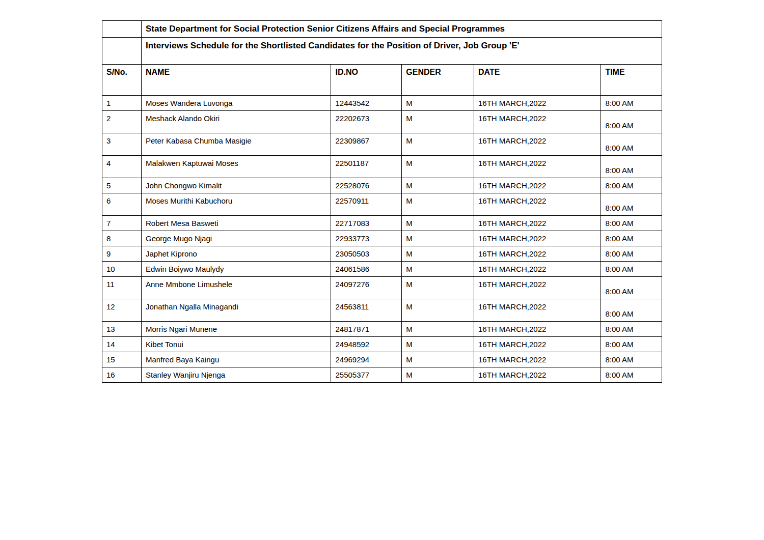| | State Department for Social Protection Senior Citizens Affairs and Special Programmes |
| | Interviews Schedule for the Shortlisted Candidates for the Position of Driver, Job Group 'E' |
| S/No. | NAME | ID.NO | GENDER | DATE | TIME |
| 1 | Moses Wandera Luvonga | 12443542 | M | 16TH MARCH,2022 | 8:00 AM |
| 2 | Meshack Alando Okiri | 22202673 | M | 16TH MARCH,2022 | 8:00 AM |
| 3 | Peter Kabasa Chumba Masigie | 22309867 | M | 16TH MARCH,2022 | 8:00 AM |
| 4 | Malakwen Kaptuwai Moses | 22501187 | M | 16TH MARCH,2022 | 8:00 AM |
| 5 | John Chongwo Kimalit | 22528076 | M | 16TH MARCH,2022 | 8:00 AM |
| 6 | Moses Murithi Kabuchoru | 22570911 | M | 16TH MARCH,2022 | 8:00 AM |
| 7 | Robert Mesa Basweti | 22717083 | M | 16TH MARCH,2022 | 8:00 AM |
| 8 | George Mugo Njagi | 22933773 | M | 16TH MARCH,2022 | 8:00 AM |
| 9 | Japhet Kiprono | 23050503 | M | 16TH MARCH,2022 | 8:00 AM |
| 10 | Edwin Boiywo Maulydy | 24061586 | M | 16TH MARCH,2022 | 8:00 AM |
| 11 | Anne Mmbone Limushele | 24097276 | M | 16TH MARCH,2022 | 8:00 AM |
| 12 | Jonathan Ngalla Minagandi | 24563811 | M | 16TH MARCH,2022 | 8:00 AM |
| 13 | Morris Ngari Munene | 24817871 | M | 16TH MARCH,2022 | 8:00 AM |
| 14 | Kibet Tonui | 24948592 | M | 16TH MARCH,2022 | 8:00 AM |
| 15 | Manfred Baya Kaingu | 24969294 | M | 16TH MARCH,2022 | 8:00 AM |
| 16 | Stanley Wanjiru Njenga | 25505377 | M | 16TH MARCH,2022 | 8:00 AM |